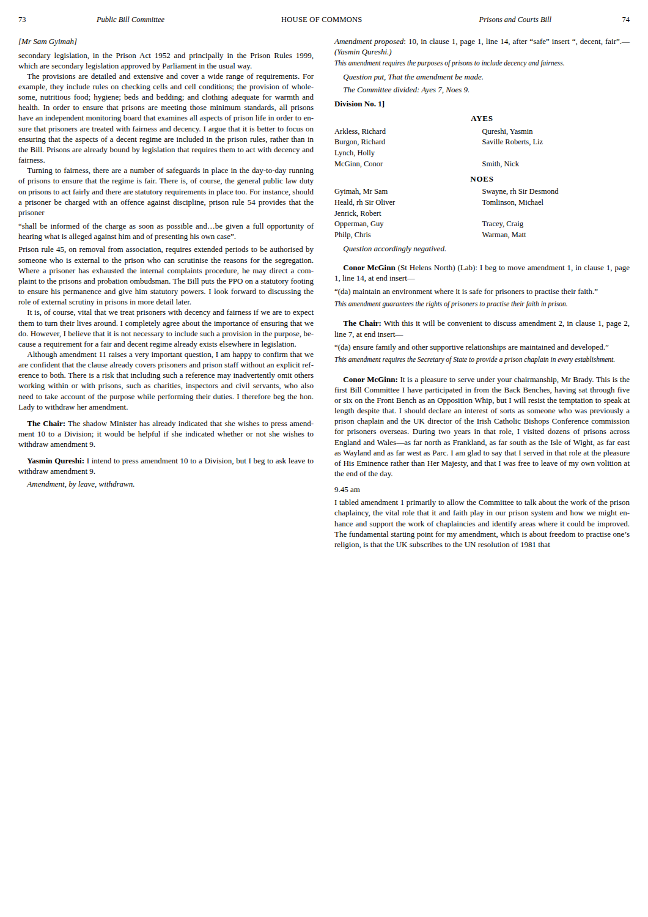73
Public Bill Committee HOUSE OF COMMONS Prisons and Courts Bill
74
[Mr Sam Gyimah]
secondary legislation, in the Prison Act 1952 and principally in the Prison Rules 1999, which are secondary legislation approved by Parliament in the usual way.
The provisions are detailed and extensive and cover a wide range of requirements. For example, they include rules on checking cells and cell conditions; the provision of wholesome, nutritious food; hygiene; beds and bedding; and clothing adequate for warmth and health. In order to ensure that prisons are meeting those minimum standards, all prisons have an independent monitoring board that examines all aspects of prison life in order to ensure that prisoners are treated with fairness and decency. I argue that it is better to focus on ensuring that the aspects of a decent regime are included in the prison rules, rather than in the Bill. Prisons are already bound by legislation that requires them to act with decency and fairness.
Turning to fairness, there are a number of safeguards in place in the day-to-day running of prisons to ensure that the regime is fair. There is, of course, the general public law duty on prisons to act fairly and there are statutory requirements in place too. For instance, should a prisoner be charged with an offence against discipline, prison rule 54 provides that the prisoner
“shall be informed of the charge as soon as possible and…be given a full opportunity of hearing what is alleged against him and of presenting his own case”.
Prison rule 45, on removal from association, requires extended periods to be authorised by someone who is external to the prison who can scrutinise the reasons for the segregation. Where a prisoner has exhausted the internal complaints procedure, he may direct a complaint to the prisons and probation ombudsman. The Bill puts the PPO on a statutory footing to ensure his permanence and give him statutory powers. I look forward to discussing the role of external scrutiny in prisons in more detail later.
It is, of course, vital that we treat prisoners with decency and fairness if we are to expect them to turn their lives around. I completely agree about the importance of ensuring that we do. However, I believe that it is not necessary to include such a provision in the purpose, because a requirement for a fair and decent regime already exists elsewhere in legislation.
Although amendment 11 raises a very important question, I am happy to confirm that we are confident that the clause already covers prisoners and prison staff without an explicit reference to both. There is a risk that including such a reference may inadvertently omit others working within or with prisons, such as charities, inspectors and civil servants, who also need to take account of the purpose while performing their duties. I therefore beg the hon. Lady to withdraw her amendment.
The Chair: The shadow Minister has already indicated that she wishes to press amendment 10 to a Division; it would be helpful if she indicated whether or not she wishes to withdraw amendment 9.
Yasmin Qureshi: I intend to press amendment 10 to a Division, but I beg to ask leave to withdraw amendment 9.
Amendment, by leave, withdrawn.
Amendment proposed: 10, in clause 1, page 1, line 14, after “safe” insert “, decent, fair”.—(Yasmin Qureshi.)
This amendment requires the purposes of prisons to include decency and fairness.
Question put, That the amendment be made.
The Committee divided: Ayes 7, Noes 9.
Division No. 1]
AYES
| Arkless, Richard | Qureshi, Yasmin |
| Burgon, Richard | Saville Roberts, Liz |
| Lynch, Holly |
| McGinn, Conor | Smith, Nick |
NOES
| Gyimah, Mr Sam | Swayne, rh Sir Desmond |
| Heald, rh Sir Oliver | Tomlinson, Michael |
| Jenrick, Robert |
| Opperman, Guy | Tracey, Craig |
| Philp, Chris |
| Warman, Matt |
Question accordingly negatived.
Conor McGinn (St Helens North) (Lab): I beg to move amendment 1, in clause 1, page 1, line 14, at end insert—
“(da) maintain an environment where it is safe for prisoners to practise their faith.”
This amendment guarantees the rights of prisoners to practise their faith in prison.
The Chair: With this it will be convenient to discuss amendment 2, in clause 1, page 2, line 7, at end insert—
“(da) ensure family and other supportive relationships are maintained and developed.”
This amendment requires the Secretary of State to provide a prison chaplain in every establishment.
Conor McGinn: It is a pleasure to serve under your chairmanship, Mr Brady. This is the first Bill Committee I have participated in from the Back Benches, having sat through five or six on the Front Bench as an Opposition Whip, but I will resist the temptation to speak at length despite that. I should declare an interest of sorts as someone who was previously a prison chaplain and the UK director of the Irish Catholic Bishops Conference commission for prisoners overseas. During two years in that role, I visited dozens of prisons across England and Wales—as far north as Frankland, as far south as the Isle of Wight, as far east as Wayland and as far west as Parc. I am glad to say that I served in that role at the pleasure of His Eminence rather than Her Majesty, and that I was free to leave of my own volition at the end of the day.
9.45 am
I tabled amendment 1 primarily to allow the Committee to talk about the work of the prison chaplaincy, the vital role that it and faith play in our prison system and how we might enhance and support the work of chaplaincies and identify areas where it could be improved. The fundamental starting point for my amendment, which is about freedom to practise one’s religion, is that the UK subscribes to the UN resolution of 1981 that